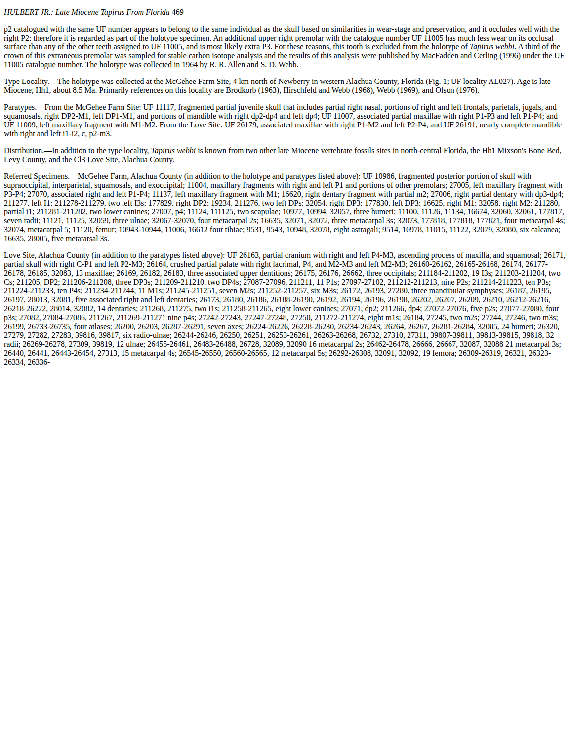HULBERT JR.: Late Miocene Tapirus From Florida 469
p2 catalogued with the same UF number appears to belong to the same individual as the skull based on similarities in wear-stage and preservation, and it occludes well with the right P2; therefore it is regarded as part of the holotype specimen. An additional upper right premolar with the catalogue number UF 11005 has much less wear on its occlusal surface than any of the other teeth assigned to UF 11005, and is most likely extra P3. For these reasons, this tooth is excluded from the holotype of Tapirus webbi. A third of the crown of this extraneous premolar was sampled for stable carbon isotope analysis and the results of this analysis were published by MacFadden and Cerling (1996) under the UF 11005 catalogue number. The holotype was collected in 1964 by R. R. Allen and S. D. Webb.
Type Locality.—The holotype was collected at the McGehee Farm Site, 4 km north of Newberry in western Alachua County, Florida (Fig. 1; UF locality AL027). Age is late Miocene, Hh1, about 8.5 Ma. Primarily references on this locality are Brodkorb (1963), Hirschfeld and Webb (1968), Webb (1969), and Olson (1976).
Paratypes.—From the McGehee Farm Site: UF 11117, fragmented partial juvenile skull that includes partial right nasal, portions of right and left frontals, parietals, jugals, and squamosals, right DP2-M1, left DP1-M1, and portions of mandible with right dp2-dp4 and left dp4; UF 11007, associated partial maxillae with right P1-P3 and left P1-P4; and UF 11009, left maxillary fragment with M1-M2. From the Love Site: UF 26179, associated maxillae with right P1-M2 and left P2-P4; and UF 26191, nearly complete mandible with right and left i1-i2, c, p2-m3.
Distribution.—In addition to the type locality, Tapirus webbi is known from two other late Miocene vertebrate fossils sites in north-central Florida, the Hh1 Mixson's Bone Bed, Levy County, and the Cl3 Love Site, Alachua County.
Referred Specimens.—McGehee Farm, Alachua County (in addition to the holotype and paratypes listed above): UF 10986, fragmented posterior portion of skull with supraoccipital, interparietal, squamosals, and exoccipital; 11004, maxillary fragments with right and left P1 and portions of other premolars; 27005, left maxillary fragment with P3-P4; 27070, associated right and left P1-P4; 11137, left maxillary fragment with M1; 16620, right dentary fragment with partial m2; 27006, right partial dentary with dp3-dp4; 211277, left I1; 211278-211279, two left I3s; 177829, right DP2; 19234, 211276, two left DPs; 32054, right DP3; 177830, left DP3; 16625, right M1; 32058, right M2; 211280, partial i1; 211281-211282, two lower canines; 27007, p4; 11124, 111125, two scapulae; 10977, 10994, 32057, three humeri; 11100, 11126, 11134, 16674, 32060, 32061, 177817, seven radii; 11121, 11125, 32059, three ulnae; 32067-32070, four metacarpal 2s; 16635, 32071, 32072, three metacarpal 3s; 32073, 177818, 177818, 177821, four metacarpal 4s; 32074, metacarpal 5; 11120, femur; 10943-10944, 11006, 16612 four tibiae; 9531, 9543, 10948, 32078, eight astragali; 9514, 10978, 11015, 11122, 32079, 32080, six calcanea; 16635, 28005, five metatarsal 3s.
Love Site, Alachua County (in addition to the paratypes listed above): UF 26163, partial cranium with right and left P4-M3, ascending process of maxilla, and squamosal; 26171, partial skull with right C-P1 and left P2-M3; 26164, crushed partial palate with right lacrimal, P4, and M2-M3 and left M2-M3; 26160-26162, 26165-26168, 26174, 26177-26178, 26185, 32083, 13 maxillae; 26169, 26182, 26183, three associated upper dentitions; 26175, 26176, 26662, three occipitals; 211184-211202, 19 I3s; 211203-211204, two Cs; 211205, DP2; 211206-211208, three DP3s; 211209-211210, two DP4s; 27087-27096, 211211, 11 P1s; 27097-27102, 211212-211213, nine P2s; 211214-211223, ten P3s; 211224-211233, ten P4s; 211234-211244, 11 M1s; 211245-211251, seven M2s; 211252-211257, six M3s; 26172, 26193, 27280, three mandibular symphyses; 26187, 26195, 26197, 28013, 32081, five associated right and left dentaries; 26173, 26180, 26186, 26188-26190, 26192, 26194, 26196, 26198, 26202, 26207, 26209, 26210, 26212-26216, 26218-26222, 28014, 32082, 14 dentaries; 211268, 211275, two i1s; 211258-211265, eight lower canines; 27071, dp2; 211266, dp4; 27072-27076, five p2s; 27077-27080, four p3s; 27082, 27084-27086, 211267, 211269-211271 nine p4s; 27242-27243, 27247-27248, 27250, 211272-211274, eight m1s; 26184, 27245, two m2s; 27244, 27246, two m3s; 26199, 26733-26735, four atlases; 26200, 26203, 26287-26291, seven axes; 26224-26226, 26228-26230, 26234-26243, 26264, 26267, 26281-26284, 32085, 24 humeri; 26320, 27279, 27282, 27283, 39816, 39817, six radio-ulnae; 26244-26246, 26250, 26251, 26253-26261, 26263-26268, 26732, 27310, 27311, 39807-39811, 39813-39815, 39818, 32 radii; 26269-26278, 27309, 39819, 12 ulnae; 26455-26461, 26483-26488, 26728, 32089, 32090 16 metacarpal 2s; 26462-26478, 26666, 26667, 32087, 32088 21 metacarpal 3s; 26440, 26441, 26443-26454, 27313, 15 metacarpal 4s; 26545-26550, 26560-26565, 12 metacarpal 5s; 26292-26308, 32091, 32092, 19 femora; 26309-26319, 26321, 26323-26334, 26336-